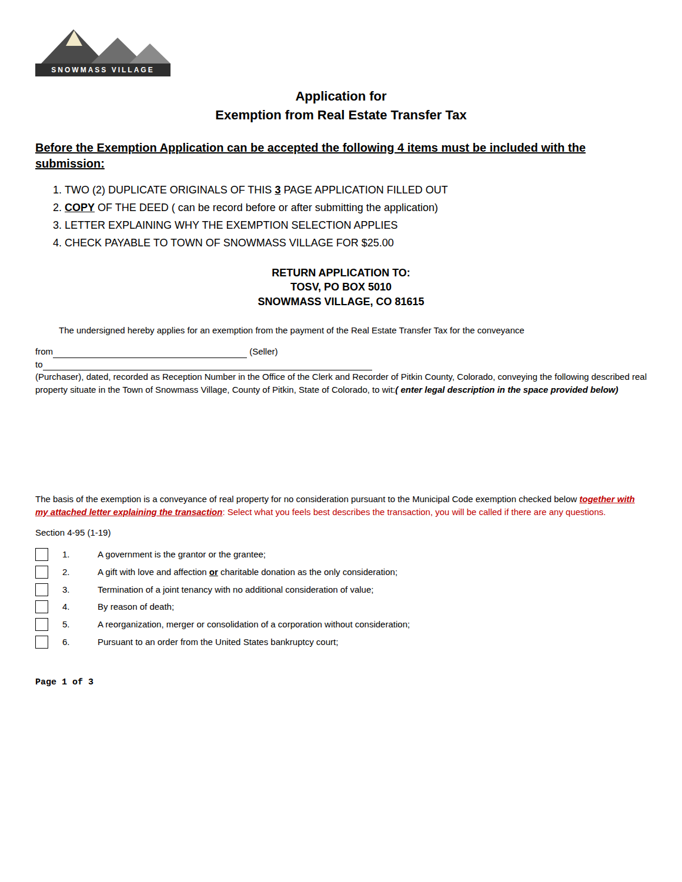SNOWMASS VILLAGE
Application for
Exemption from Real Estate Transfer Tax
Before the Exemption Application can be accepted the following 4 items must be included with the submission:
TWO (2) DUPLICATE ORIGINALS OF THIS 3 PAGE APPLICATION FILLED OUT
COPY OF THE DEED ( can be record before or after submitting the application)
LETTER EXPLAINING WHY THE EXEMPTION SELECTION APPLIES
CHECK PAYABLE TO TOWN OF SNOWMASS VILLAGE FOR $25.00
RETURN APPLICATION TO:
TOSV, PO BOX 5010
SNOWMASS VILLAGE, CO 81615
The undersigned hereby applies for an exemption from the payment of the Real Estate Transfer Tax for the conveyance
from (Seller)
to
(Purchaser), dated, recorded as Reception Number in the Office of the Clerk and Recorder of Pitkin County, Colorado, conveying the following described real property situate in the Town of Snowmass Village, County of Pitkin, State of Colorado, to wit:( enter legal description in the space provided below)
The basis of the exemption is a conveyance of real property for no consideration pursuant to the Municipal Code exemption checked below together with my attached letter explaining the transaction: Select what you feels best describes the transaction, you will be called if there are any questions.
Section 4-95 (1-19)
| | 1. | A government is the grantor or the grantee; |
| | 2. | A gift with love and affection or charitable donation as the only consideration; |
| | 3. | Termination of a joint tenancy with no additional consideration of value; |
| | 4. | By reason of death; |
| | 5. | A reorganization, merger or consolidation of a corporation without consideration; |
| | 6. | Pursuant to an order from the United States bankruptcy court; |
Page 1 of 3